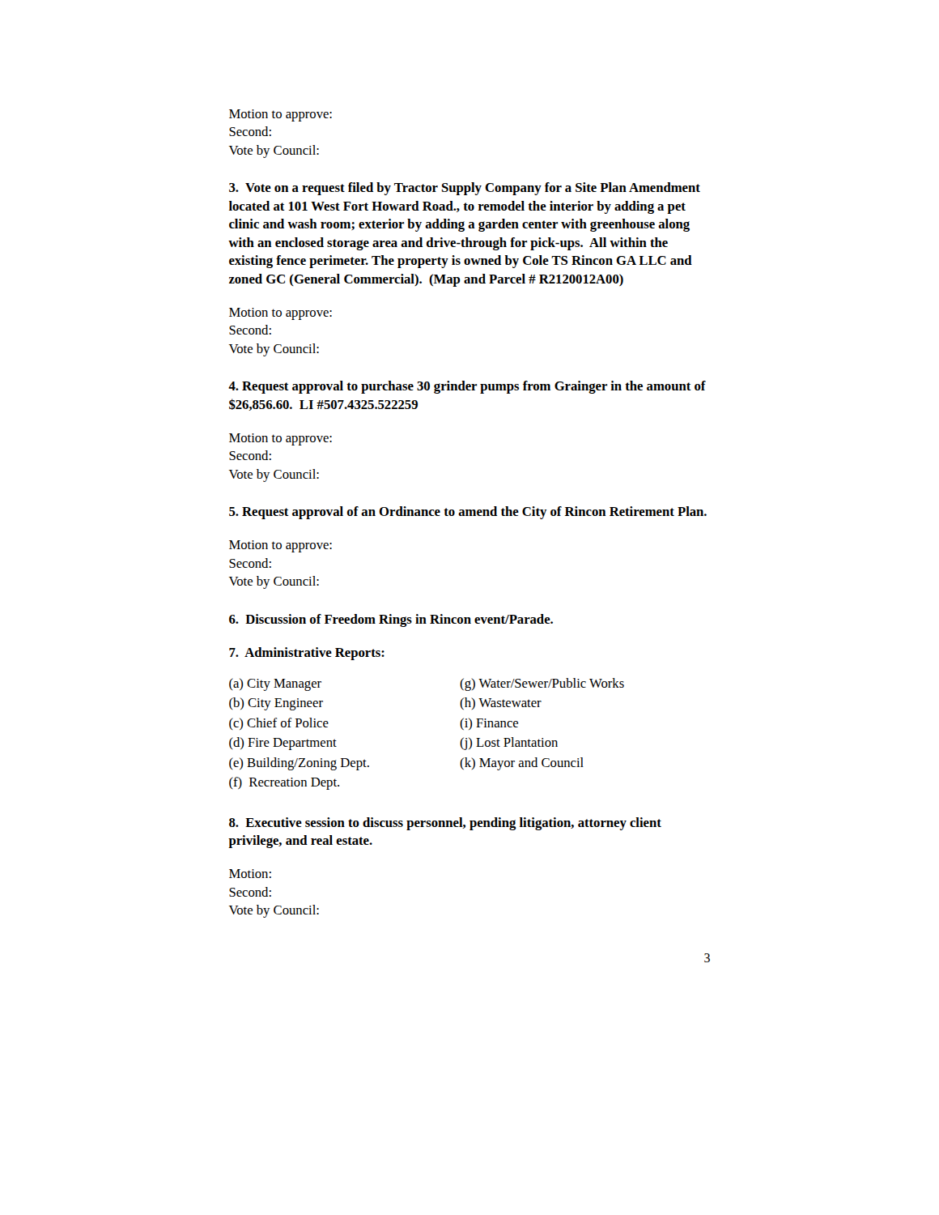Motion to approve:
Second:
Vote by Council:
3. Vote on a request filed by Tractor Supply Company for a Site Plan Amendment located at 101 West Fort Howard Road., to remodel the interior by adding a pet clinic and wash room; exterior by adding a garden center with greenhouse along with an enclosed storage area and drive-through for pick-ups. All within the existing fence perimeter. The property is owned by Cole TS Rincon GA LLC and zoned GC (General Commercial). (Map and Parcel # R2120012A00)
Motion to approve:
Second:
Vote by Council:
4. Request approval to purchase 30 grinder pumps from Grainger in the amount of $26,856.60. LI #507.4325.522259
Motion to approve:
Second:
Vote by Council:
5. Request approval of an Ordinance to amend the City of Rincon Retirement Plan.
Motion to approve:
Second:
Vote by Council:
6. Discussion of Freedom Rings in Rincon event/Parade.
7. Administrative Reports:
| (a) City Manager | (g) Water/Sewer/Public Works |
| (b) City Engineer | (h) Wastewater |
| (c) Chief of Police | (i) Finance |
| (d) Fire Department | (j) Lost Plantation |
| (e) Building/Zoning Dept. | (k) Mayor and Council |
| (f) Recreation Dept. | |
8. Executive session to discuss personnel, pending litigation, attorney client privilege, and real estate.
Motion:
Second:
Vote by Council:
3